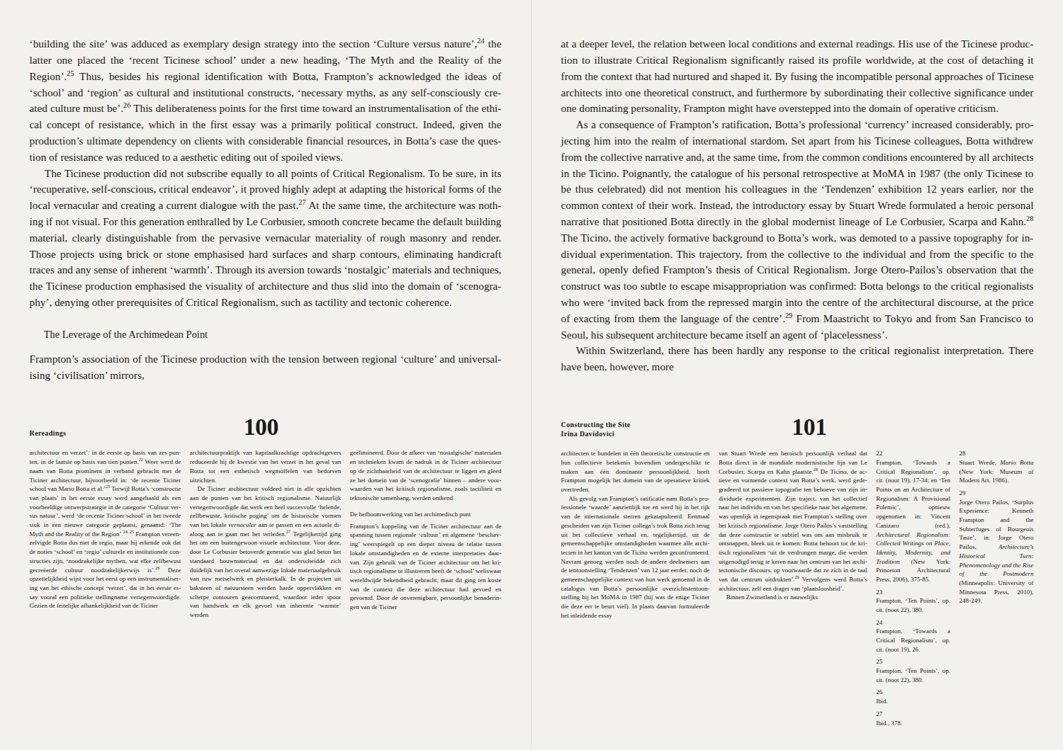‘building the site’ was adduced as exemplary design strategy into the section ‘Culture versus nature’,24 the latter one placed the ‘recent Ticinese school’ under a new heading, ‘The Myth and the Reality of the Region’.25 Thus, besides his regional identification with Botta, Frampton’s acknowledged the ideas of ‘school’ and ‘region’ as cultural and institutional constructs, ‘necessary myths, as any self-consciously created culture must be’.26 This deliberateness points for the first time toward an instrumentalisation of the ethical concept of resistance, which in the first essay was a primarily political construct. Indeed, given the production’s ultimate dependency on clients with considerable financial resources, in Botta’s case the question of resistance was reduced to a aesthetic editing out of spoiled views.
The Ticinese production did not subscribe equally to all points of Critical Regionalism. To be sure, in its ‘recuperative, self-conscious, critical endeavor’, it proved highly adept at adapting the historical forms of the local vernacular and creating a current dialogue with the past.27 At the same time, the architecture was nothing if not visual. For this generation enthralled by Le Corbusier, smooth concrete became the default building material, clearly distinguishable from the pervasive vernacular materiality of rough masonry and render. Those projects using brick or stone emphasised hard surfaces and sharp contours, eliminating handicraft traces and any sense of inherent ‘warmth’. Through its aversion towards ‘nostalgic’ materials and techniques, the Ticinese production emphasised the visuality of architecture and thus slid into the domain of ‘scenography’, denying other prerequisites of Critical Regionalism, such as tactility and tectonic coherence.
The Leverage of the Archimedean Point
Frampton’s association of the Ticinese production with the tension between regional ‘culture’ and universalising ‘civilisation’ mirrors,
Rereadings
100
architectuur en verzet’: in de eerste op basis van zes punten, in de laatste op basis van tien punten.22 Weer werd de naam van Botta prominent in verband gebracht met de Ticiner architectuur, bijvoorbeeld in: ‘de recente Ticiner school van Mario Botta et al.’23 Terwijl Botta’s ‘constructie van plaats’ in het eerste essay werd aangehaald als een voorbeeldige ontwerpstrategie in de categorie ‘Cultuur versus natuur’, werd ‘de recente Ticiner school’ in het tweede stuk in een nieuwe categorie geplaatst, genaamd: ‘The Myth and the Reality of the Region’.24, 25 Frampton vereenzelvigde Botta dus met de regio, maar hij erkende ook dat de noties ‘school’ en ‘regio’ culturele en institutionele constructies zijn, ‘noodzakelijke mythen, wat elke zelfbewust gecreëerde cultuur noodzakelijkerwijs is’.26 Deze opzettelijkheid wijst voor het eerst op een instrumentalisering van het ethische concept ‘verzet’, dat in het eerste essay vooral een politieke stellingname vertegenwoordigde. Gezien de feitelijke afhankelijkheid van de Ticiner
architectuurpraktijk van kapitaalkrachtige opdrachtgevers reduceerde hij de kwestie van het verzet in het geval van Botta tot een esthetisch wegmoffelen van bedorven uitzichten.
De Ticiner architectuur voldeed niet in alle opzichten aan de punten van het kritisch regionalisme. Natuurlijk vertegenwoordigde dat werk een heel succesvolle ‘helende, zelfbewuste, kritische poging’ om de historische vormen van het lokale vernacular aan te passen en een actuele dialoog aan te gaan met het verleden.27 Tegelijkertijd ging het om een buitengewoon visuele architectuur. Voor deze, door Le Corbusier betoverde generatie was glad beton het standaard bouwmateriaal en dat onderscheidde zich duidelijk van het overal aanwezige lokale materiaalgebruik van ruw metselwerk en pleisterkalk. In de projecten uit baksteen of natuursteen werden harde oppervlakken en scherpe contouren geaccentueerd, waardoor ieder spoor van handwerk en elk gevoel van inherente ‘warmte’ werden
geëlimineerd. Door de afkeer van ‘nostalgische’ materialen en technieken kwam de nadruk in de Ticiner architectuur op de zichtbaarheid van de architectuur te liggen en gleed ze het domein van de ‘scenografie’ binnen – andere voorwaarden van het kritisch regionalisme, zoals tactiliteit en tektonische samenhang, werden ontkend.
De hefboomwerking van het archimedisch punt
Frampton’s koppeling van de Ticiner architectuur aan de spanning tussen regionale ‘cultuur’ en algemene ‘beschaving’ weerspiegelt op een dieper niveau de relatie tussen lokale omstandigheden en de externe interpretaties daarvan. Zijn gebruik van de Ticiner architectuur om het kritisch regionalisme te illustreren heeft de ‘school’ weliswaar wereldwijde bekendheid gebracht, maar dit ging ten koste van de context die deze architectuur had gevoed en gevormd. Door de onverenigbare, persoonlijke benaderingen van de Ticiner
at a deeper level, the relation between local conditions and external readings. His use of the Ticinese production to illustrate Critical Regionalism significantly raised its profile worldwide, at the cost of detaching it from the context that had nurtured and shaped it. By fusing the incompatible personal approaches of Ticinese architects into one theoretical construct, and furthermore by subordinating their collective significance under one dominating personality, Frampton might have overstepped into the domain of operative criticism.
As a consequence of Frampton’s ratification, Botta’s professional ‘currency’ increased considerably, projecting him into the realm of international stardom. Set apart from his Ticinese colleagues, Botta withdrew from the collective narrative and, at the same time, from the common conditions encountered by all architects in the Ticino. Poignantly, the catalogue of his personal retrospective at MoMA in 1987 (the only Ticinese to be thus celebrated) did not mention his colleagues in the ‘Tendenzen’ exhibition 12 years earlier, nor the common context of their work. Instead, the introductory essay by Stuart Wrede formulated a heroic personal narrative that positioned Botta directly in the global modernist lineage of Le Corbusier, Scarpa and Kahn.28 The Ticino, the actively formative background to Botta’s work, was demoted to a passive topography for individual experimentation. This trajectory, from the collective to the individual and from the specific to the general, openly defied Frampton’s thesis of Critical Regionalism. Jorge Otero-Pailos’s observation that the construct was too subtle to escape misappropriation was confirmed: Botta belongs to the critical regionalists who were ‘invited back from the repressed margin into the centre of the architectural discourse, at the price of exacting from them the language of the centre’.29 From Maastricht to Tokyo and from San Francisco to Seoul, his subsequent architecture became itself an agent of ‘placelessness’.
Within Switzerland, there has been hardly any response to the critical regionalist interpretation. There have been, however, more
Constructing the Site
Irina Davidovici
101
architecten te bundelen in één theoretische constructie en hun collectieve betekenis bovendien ondergeschikt te maken aan één dominante persoonlijkheid, heeft Frampton mogelijk het domein van de operatieve kritiek overtreden.
Als gevolg van Frampton’s ratificatie nam Botta’s professionele ‘waarde’ aanzienlijk toe en werd hij in het rijk van de internationale sterren gekatapulteerd. Eenmaal gescheiden van zijn Ticiner collega’s trok Botta zich terug uit het collectieve verhaal en, tegelijkertijd, uit de gemeenschappelijke omstandigheden waarmee alle architecten in het kanton van de Ticino werden geconfronteerd. Navrant genoeg werden noch de andere deelnemers aan de tentoonstelling ‘Tendenzen’ van 12 jaar eerder, noch de gemeenschappelijke context van hun werk genoemd in de catalogus van Botta’s persoonlijke overzichtstentoonstelling bij het MoMA in 1987 (hij was de enige Ticiner die deze eer te beurt viel). In plaats daarvan formuleerde het inleidende essay
van Stuart Wrede een heroïsch persoonlijk verhaal dat Botta direct in de mondiale modernistische lijn van Le Corbusier, Scarpa en Kahn plaatste.28 De Ticino, de actieve en vormende context van Botta’s werk, werd gedegradeerd tot passieve topografie ten behoeve van zijn individuele experimenten. Zijn traject, van het collectief naar het individu en van het specifieke naar het algemene, was openlijk in tegenspraak met Frampton’s stelling over het kritisch regionalisme. Jorge Otero Pailos’s vaststelling dat deze constructie te subtiel was om aan misbruik te ontsnappen, bleek uit te komen: Botta behoort tot de kritisch regionalisten ‘uit de verdrongen marge, die werden uitgenodigd terug te keren naar het centrum van het architectonische discours, op voorwaarde dat ze zich in de taal van dat centrum uitdrukten’.29 Vervolgens werd Botta’s architectuur, zelf een drager van ‘plaatsloosheid’.
Binnen Zwitserland is er nauwelijks
22 Frampton, ‘Towards a Critical Regionalism’, op. cit. (noot 19), 17-34; en ‘Ten Points on an Architecture of Regionalism: A Provisional Polemic’, opnieuw opgenomen in: Vincent Canizaro (red.), Architectural Regionalism: Collected Writings on Place, Identity, Modernity, and Tradition (New York: Princeton Architectural Press, 2006), 375-85.
23 Frampton, ‘Ten Points’, op. cit. (noot 22), 380.
24 Frampton, ‘Towards a Critical Regionalism’, op. cit. (noot 19), 26.
25 Frampton, ‘Ten Points’, op. cit. (noot 22), 380.
26 Ibid.
27 Ibid., 378.
28 Stuart Wrede, Mario Botta (New York: Museum of Modern Art, 1986).
29 Jorge Otero Pailos, ‘Surplus Experience: Kenneth Frampton and the Subterfuges of Bourgeois Taste’, in: Jorge Otero Pailos, Architecture’s Historical Turn: Phenomenology and the Rise of the Postmodern (Minneapolis: University of Minnesota Press, 2010), 248-249.
Right-page marginal notes (English) rendered as a separate absolute column is avoided; they are reproduced here in reading order for completeness.
24 Frampton, ‘Towards a Critical Regionalism’, op. cit. (note 19), 26.
25 Frampton, ‘Ten Points’, op. cit. (note 22), 380.
26 Ibid.
27 Ibid., 378.
28 Stuart Wrede, Mario Botta (New York: Museum of Modern Art, 1986).
29 Jorge Otero-Pailos, ‘Surplus Experience: Kenneth Frampton and the Subterfuges of Bourgeois Taste’, in: Architecture’s Historical Turn: Phenomenology and the Rise of the Postmodern (Minneapolis: University of Minnesota Press, 2010), 248-249.